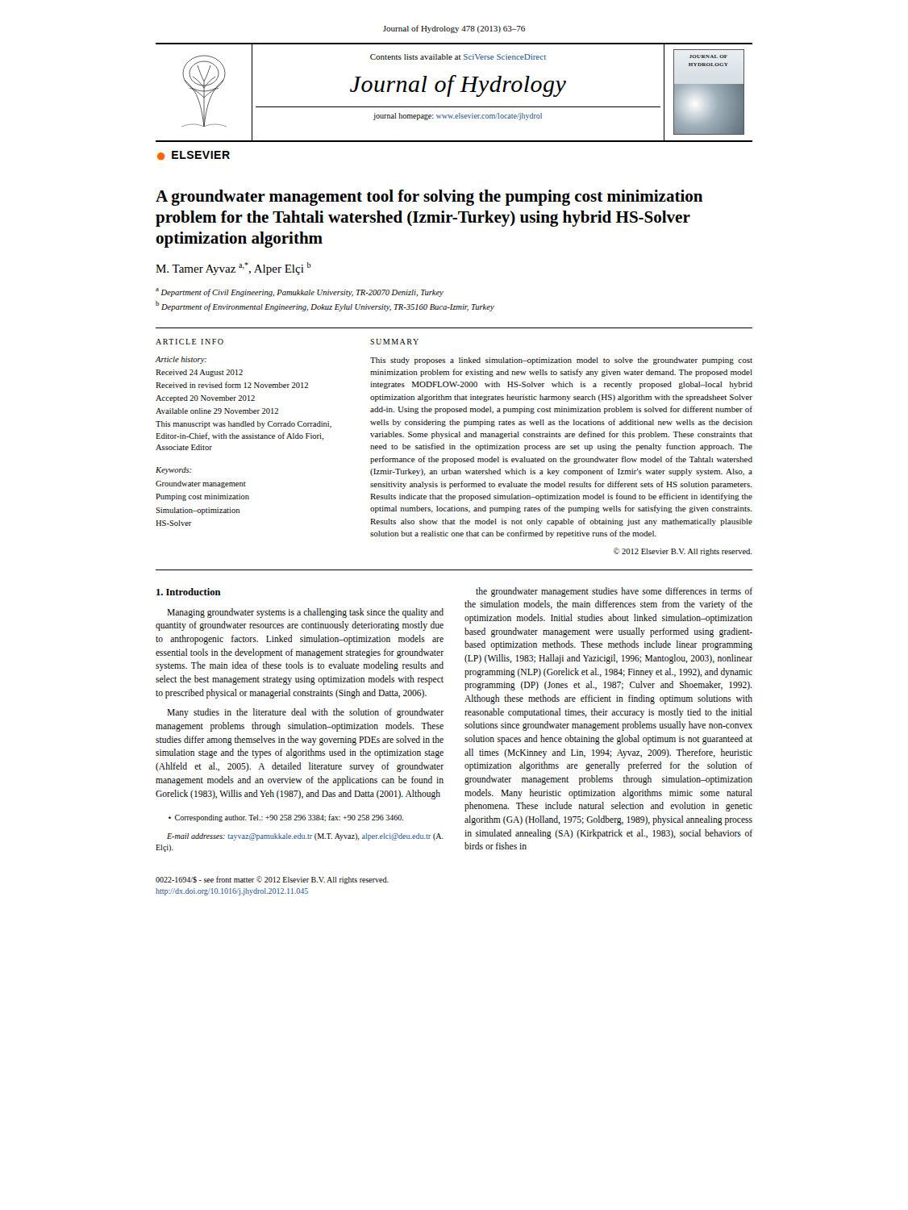Journal of Hydrology 478 (2013) 63–76
Contents lists available at SciVerse ScienceDirect
Journal of Hydrology
journal homepage: www.elsevier.com/locate/jhydrol
JOURNAL OF
HYDROLOGY
● ELSEVIER
A groundwater management tool for solving the pumping cost minimization problem for the Tahtali watershed (Izmir-Turkey) using hybrid HS-Solver optimization algorithm
M. Tamer Ayvaz a,*, Alper Elçi b
a Department of Civil Engineering, Pamukkale University, TR-20070 Denizli, Turkey
b Department of Environmental Engineering, Dokuz Eylul University, TR-35160 Buca-Izmir, Turkey
ARTICLE INFO
Article history:
Received 24 August 2012
Received in revised form 12 November 2012
Accepted 20 November 2012
Available online 29 November 2012
This manuscript was handled by Corrado Corradini, Editor-in-Chief, with the assistance of Aldo Fiori, Associate Editor
Keywords:
Groundwater management
Pumping cost minimization
Simulation–optimization
HS-Solver
SUMMARY
This study proposes a linked simulation–optimization model to solve the groundwater pumping cost minimization problem for existing and new wells to satisfy any given water demand. The proposed model integrates MODFLOW-2000 with HS-Solver which is a recently proposed global–local hybrid optimization algorithm that integrates heuristic harmony search (HS) algorithm with the spreadsheet Solver add-in. Using the proposed model, a pumping cost minimization problem is solved for different number of wells by considering the pumping rates as well as the locations of additional new wells as the decision variables. Some physical and managerial constraints are defined for this problem. These constraints that need to be satisfied in the optimization process are set up using the penalty function approach. The performance of the proposed model is evaluated on the groundwater flow model of the Tahtalı watershed (Izmir-Turkey), an urban watershed which is a key component of Izmir's water supply system. Also, a sensitivity analysis is performed to evaluate the model results for different sets of HS solution parameters. Results indicate that the proposed simulation–optimization model is found to be efficient in identifying the optimal numbers, locations, and pumping rates of the pumping wells for satisfying the given constraints. Results also show that the model is not only capable of obtaining just any mathematically plausible solution but a realistic one that can be confirmed by repetitive runs of the model.
© 2012 Elsevier B.V. All rights reserved.
1. Introduction
Managing groundwater systems is a challenging task since the quality and quantity of groundwater resources are continuously deteriorating mostly due to anthropogenic factors. Linked simulation–optimization models are essential tools in the development of management strategies for groundwater systems. The main idea of these tools is to evaluate modeling results and select the best management strategy using optimization models with respect to prescribed physical or managerial constraints (Singh and Datta, 2006).
Many studies in the literature deal with the solution of groundwater management problems through simulation–optimization models. These studies differ among themselves in the way governing PDEs are solved in the simulation stage and the types of algorithms used in the optimization stage (Ahlfeld et al., 2005). A detailed literature survey of groundwater management models and an overview of the applications can be found in Gorelick (1983), Willis and Yeh (1987), and Das and Datta (2001). Although
⋆ Corresponding author. Tel.: +90 258 296 3384; fax: +90 258 296 3460.
E-mail addresses: tayvaz@pamukkale.edu.tr (M.T. Ayvaz), alper.elci@deu.edu.tr (A. Elçi).
the groundwater management studies have some differences in terms of the simulation models, the main differences stem from the variety of the optimization models. Initial studies about linked simulation–optimization based groundwater management were usually performed using gradient-based optimization methods. These methods include linear programming (LP) (Willis, 1983; Hallaji and Yazicigil, 1996; Mantoglou, 2003), nonlinear programming (NLP) (Gorelick et al., 1984; Finney et al., 1992), and dynamic programming (DP) (Jones et al., 1987; Culver and Shoemaker, 1992). Although these methods are efficient in finding optimum solutions with reasonable computational times, their accuracy is mostly tied to the initial solutions since groundwater management problems usually have non-convex solution spaces and hence obtaining the global optimum is not guaranteed at all times (McKinney and Lin, 1994; Ayvaz, 2009). Therefore, heuristic optimization algorithms are generally preferred for the solution of groundwater management problems through simulation–optimization models. Many heuristic optimization algorithms mimic some natural phenomena. These include natural selection and evolution in genetic algorithm (GA) (Holland, 1975; Goldberg, 1989), physical annealing process in simulated annealing (SA) (Kirkpatrick et al., 1983), social behaviors of birds or fishes in
0022-1694/$ - see front matter © 2012 Elsevier B.V. All rights reserved.
http://dx.doi.org/10.1016/j.jhydrol.2012.11.045